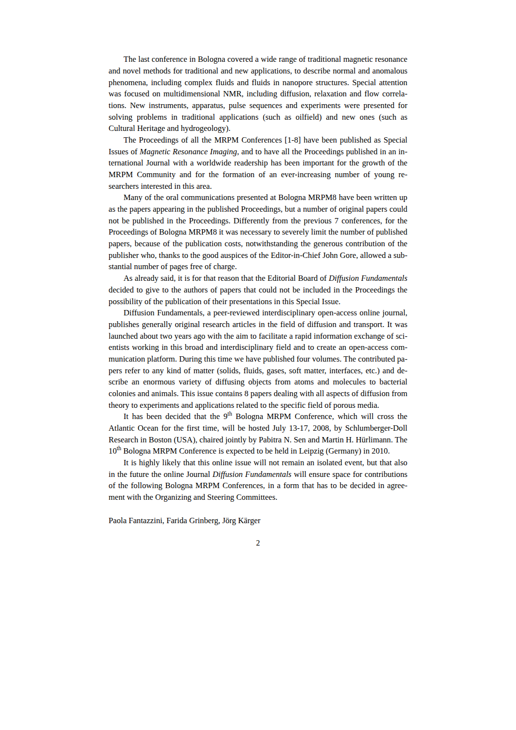The last conference in Bologna covered a wide range of traditional magnetic resonance and novel methods for traditional and new applications, to describe normal and anomalous phenomena, including complex fluids and fluids in nanopore structures. Special attention was focused on multidimensional NMR, including diffusion, relaxation and flow correlations. New instruments, apparatus, pulse sequences and experiments were presented for solving problems in traditional applications (such as oilfield) and new ones (such as Cultural Heritage and hydrogeology).
The Proceedings of all the MRPM Conferences [1-8] have been published as Special Issues of Magnetic Resonance Imaging, and to have all the Proceedings published in an international Journal with a worldwide readership has been important for the growth of the MRPM Community and for the formation of an ever-increasing number of young researchers interested in this area.
Many of the oral communications presented at Bologna MRPM8 have been written up as the papers appearing in the published Proceedings, but a number of original papers could not be published in the Proceedings. Differently from the previous 7 conferences, for the Proceedings of Bologna MRPM8 it was necessary to severely limit the number of published papers, because of the publication costs, notwithstanding the generous contribution of the publisher who, thanks to the good auspices of the Editor-in-Chief John Gore, allowed a substantial number of pages free of charge.
As already said, it is for that reason that the Editorial Board of Diffusion Fundamentals decided to give to the authors of papers that could not be included in the Proceedings the possibility of the publication of their presentations in this Special Issue.
Diffusion Fundamentals, a peer-reviewed interdisciplinary open-access online journal, publishes generally original research articles in the field of diffusion and transport. It was launched about two years ago with the aim to facilitate a rapid information exchange of scientists working in this broad and interdisciplinary field and to create an open-access communication platform. During this time we have published four volumes. The contributed papers refer to any kind of matter (solids, fluids, gases, soft matter, interfaces, etc.) and describe an enormous variety of diffusing objects from atoms and molecules to bacterial colonies and animals. This issue contains 8 papers dealing with all aspects of diffusion from theory to experiments and applications related to the specific field of porous media.
It has been decided that the 9th Bologna MRPM Conference, which will cross the Atlantic Ocean for the first time, will be hosted July 13-17, 2008, by Schlumberger-Doll Research in Boston (USA), chaired jointly by Pabitra N. Sen and Martin H. Hürlimann. The 10th Bologna MRPM Conference is expected to be held in Leipzig (Germany) in 2010.
It is highly likely that this online issue will not remain an isolated event, but that also in the future the online Journal Diffusion Fundamentals will ensure space for contributions of the following Bologna MRPM Conferences, in a form that has to be decided in agreement with the Organizing and Steering Committees.
Paola Fantazzini, Farida Grinberg, Jörg Kärger
2